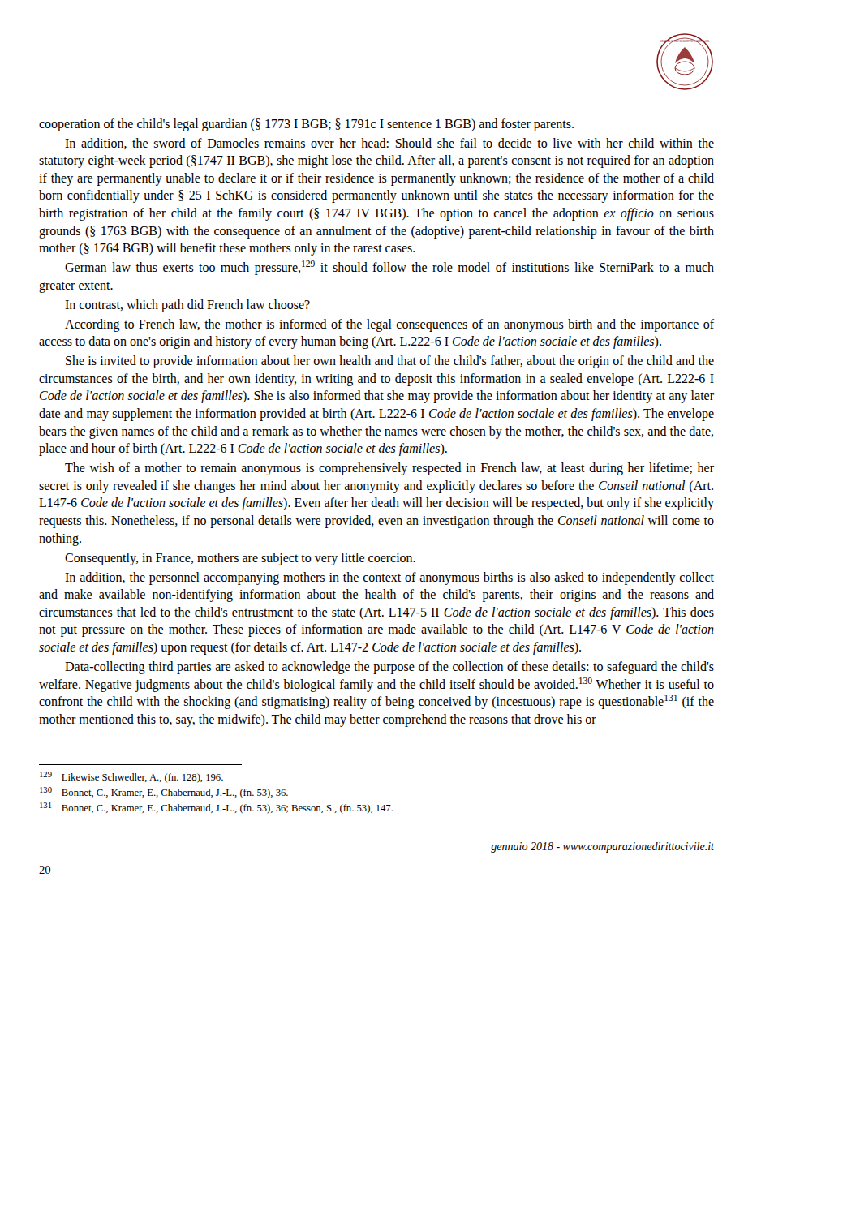CENTRO STUDI DI DIRITTO COMPARATO
cooperation of the child's legal guardian (§ 1773 I BGB; § 1791c I sentence 1 BGB) and foster parents.
In addition, the sword of Damocles remains over her head: Should she fail to decide to live with her child within the statutory eight-week period (§1747 II BGB), she might lose the child. After all, a parent's consent is not required for an adoption if they are permanently unable to declare it or if their residence is permanently unknown; the residence of the mother of a child born confidentially under § 25 I SchKG is considered permanently unknown until she states the necessary information for the birth registration of her child at the family court (§ 1747 IV BGB). The option to cancel the adoption ex officio on serious grounds (§ 1763 BGB) with the consequence of an annulment of the (adoptive) parent-child relationship in favour of the birth mother (§ 1764 BGB) will benefit these mothers only in the rarest cases.
German law thus exerts too much pressure,129 it should follow the role model of institutions like SterniPark to a much greater extent.
In contrast, which path did French law choose?
According to French law, the mother is informed of the legal consequences of an anonymous birth and the importance of access to data on one's origin and history of every human being (Art. L.222-6 I Code de l'action sociale et des familles).
She is invited to provide information about her own health and that of the child's father, about the origin of the child and the circumstances of the birth, and her own identity, in writing and to deposit this information in a sealed envelope (Art. L222-6 I Code de l'action sociale et des familles). She is also informed that she may provide the information about her identity at any later date and may supplement the information provided at birth (Art. L222-6 I Code de l'action sociale et des familles). The envelope bears the given names of the child and a remark as to whether the names were chosen by the mother, the child's sex, and the date, place and hour of birth (Art. L222-6 I Code de l'action sociale et des familles).
The wish of a mother to remain anonymous is comprehensively respected in French law, at least during her lifetime; her secret is only revealed if she changes her mind about her anonymity and explicitly declares so before the Conseil national (Art. L147-6 Code de l'action sociale et des familles). Even after her death will her decision will be respected, but only if she explicitly requests this. Nonetheless, if no personal details were provided, even an investigation through the Conseil national will come to nothing.
Consequently, in France, mothers are subject to very little coercion.
In addition, the personnel accompanying mothers in the context of anonymous births is also asked to independently collect and make available non-identifying information about the health of the child's parents, their origins and the reasons and circumstances that led to the child's entrustment to the state (Art. L147-5 II Code de l'action sociale et des familles). This does not put pressure on the mother. These pieces of information are made available to the child (Art. L147-6 V Code de l'action sociale et des familles) upon request (for details cf. Art. L147-2 Code de l'action sociale et des familles).
Data-collecting third parties are asked to acknowledge the purpose of the collection of these details: to safeguard the child's welfare. Negative judgments about the child's biological family and the child itself should be avoided.130 Whether it is useful to confront the child with the shocking (and stigmatising) reality of being conceived by (incestuous) rape is questionable131 (if the mother mentioned this to, say, the midwife). The child may better comprehend the reasons that drove his or
129 Likewise Schwedler, A., (fn. 128), 196.
130 Bonnet, C., Kramer, E., Chabernaud, J.-L., (fn. 53), 36.
131 Bonnet, C., Kramer, E., Chabernaud, J.-L., (fn. 53), 36; Besson, S., (fn. 53), 147.
gennaio 2018 - www.comparazionedirittocivile.it
20